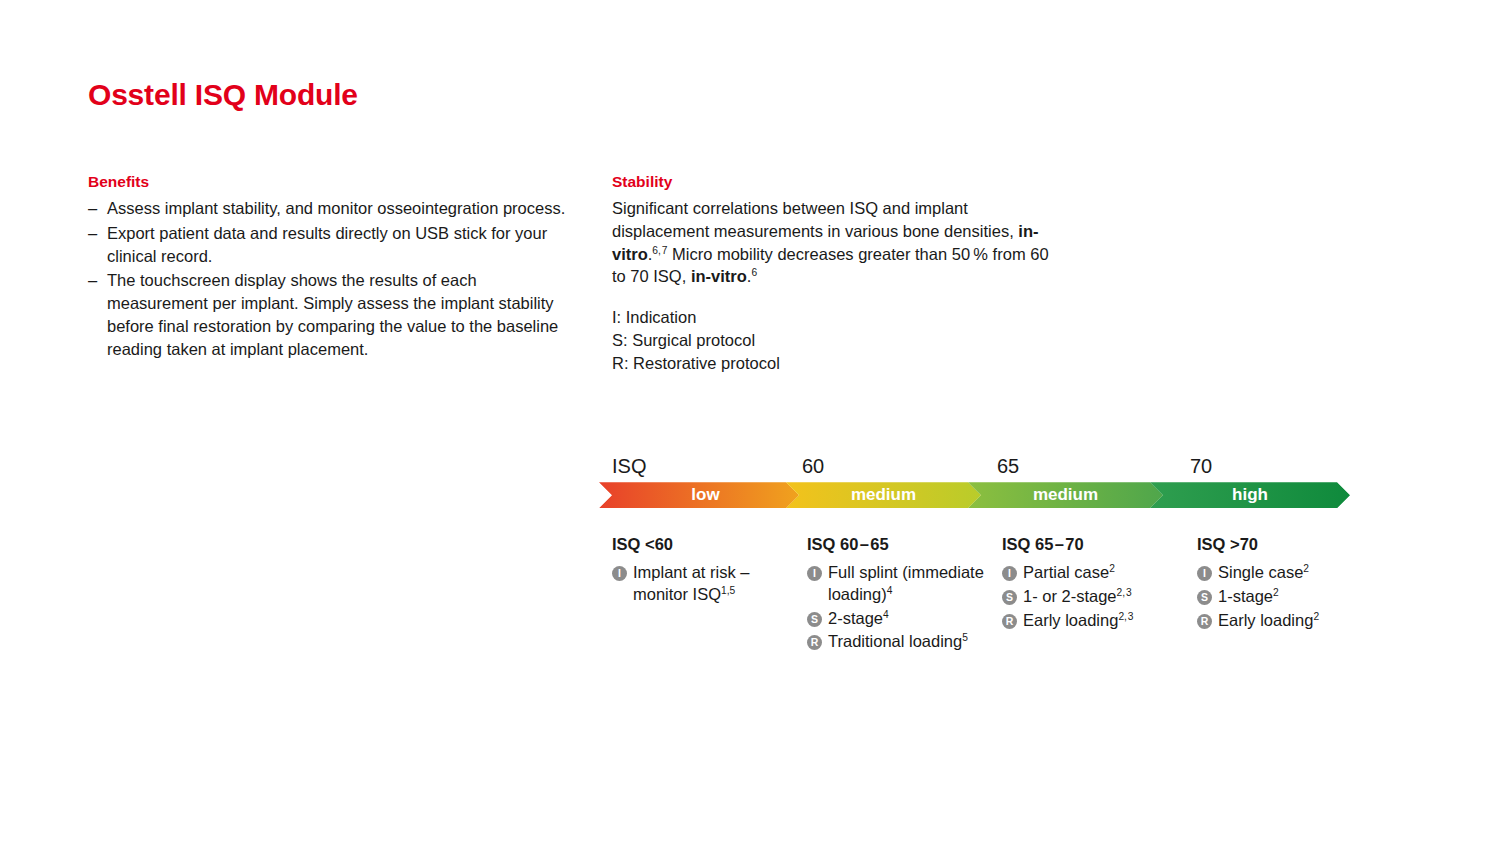Osstell ISQ Module
Benefits
Assess implant stability, and monitor osseointegration process.
Export patient data and results directly on USB stick for your clinical record.
The touchscreen display shows the results of each measurement per implant. Simply assess the implant stability before final restoration by comparing the value to the baseline reading taken at implant placement.
Stability
Significant correlations between ISQ and implant displacement measurements in various bone densities, in-vitro.6, 7 Micro mobility decreases greater than 50 % from 60 to 70 ISQ, in-vitro.6
I: Indication
S: Surgical protocol
R: Restorative protocol
ISQ 60 65 70
low
medium
medium
high
ISQ <60
I
Implant at risk – monitor ISQ1,5
ISQ 60 – 65
I
Full splint (immediate loading)4
S
2-stage4
R
Traditional loading5
ISQ 65 – 70
I
Partial case2
S
1- or 2-stage2, 3
R
Early loading2, 3
ISQ >70
I
Single case2
S
1-stage2
R
Early loading2